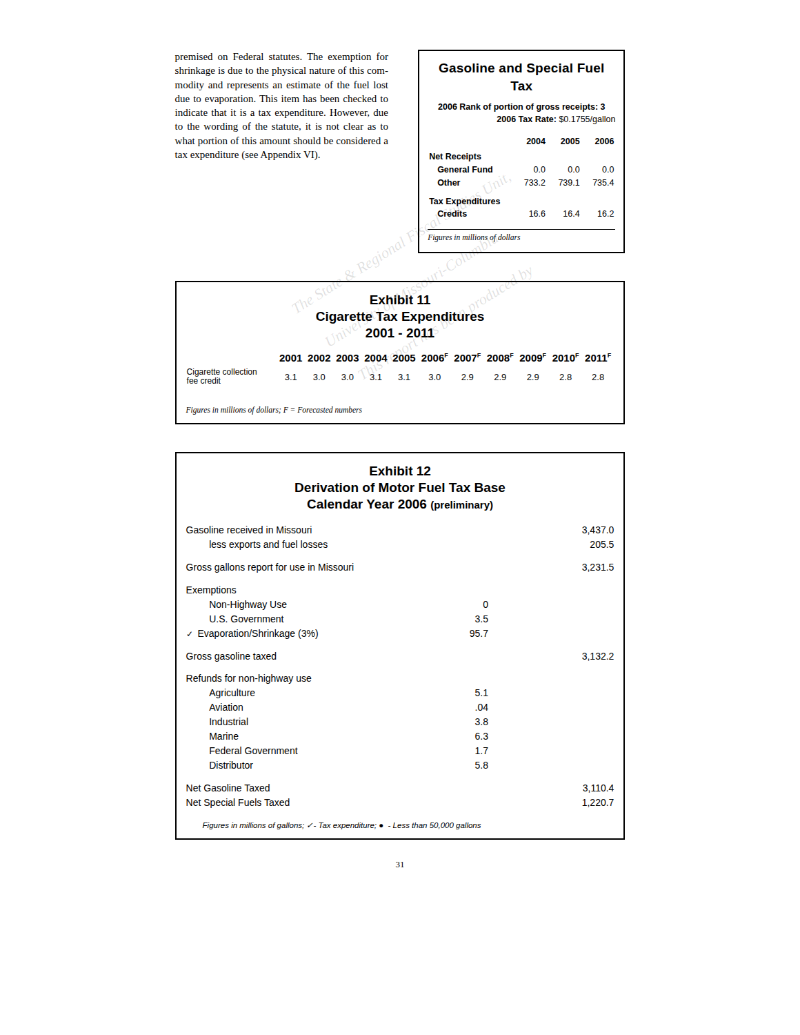The State & Regional Fiscal Studies Unit,
University of Missouri-Columbia
This report has been produced by
premised on Federal statutes. The exemption for shrinkage is due to the physical nature of this commodity and represents an estimate of the fuel lost due to evaporation. This item has been checked to indicate that it is a tax expenditure. However, due to the wording of the statute, it is not clear as to what portion of this amount should be considered a tax expenditure (see Appendix VI).
Gasoline and Special Fuel Tax
2006 Rank of portion of gross receipts: 3
2006 Tax Rate: $0.1755/gallon
| | 2004 | 2005 | 2006 |
| --- | --- | --- | --- |
| Net Receipts | | | |
| General Fund | 0.0 | 0.0 | 0.0 |
| Other | 733.2 | 739.1 | 735.4 |
| Tax Expenditures | | | |
| Credits | 16.6 | 16.4 | 16.2 |
Figures in millions of dollars
Exhibit 11 Cigarette Tax Expenditures 2001 - 2011
| | 2001 | 2002 | 2003 | 2004 | 2005 | 2006 F | 2007 F | 2008 F | 2009 F | 2010 F | 2011 F |
| --- | --- | --- | --- | --- | --- | --- | --- | --- | --- | --- | --- |
| Cigarette collection fee credit | 3.1 | 3.0 | 3.0 | 3.1 | 3.1 | 3.0 | 2.9 | 2.9 | 2.9 | 2.8 | 2.8 |
Figures in millions of dollars; F = Forecasted numbers
Exhibit 12 Derivation of Motor Fuel Tax Base Calendar Year 2006 (preliminary)
| Gasoline received in Missouri | | 3,437.0 |
| less exports and fuel losses | | 205.5 |
| Gross gallons report for use in Missouri | | 3,231.5 |
| Exemptions | | |
| Non-Highway Use | 0 | |
| U.S. Government | 3.5 | |
| ✓ Evaporation/Shrinkage (3%) | 95.7 | |
| Gross gasoline taxed | | 3,132.2 |
| Refunds for non-highway use | | |
| Agriculture | 5.1 | |
| Aviation | .04 | |
| Industrial | 3.8 | |
| Marine | 6.3 | |
| Federal Government | 1.7 | |
| Distributor | 5.8 | |
| Net Gasoline Taxed | | 3,110.4 |
| Net Special Fuels Taxed | | 1,220.7 |
Figures in millions of gallons; ✓- Tax expenditure; ● - Less than 50,000 gallons
31